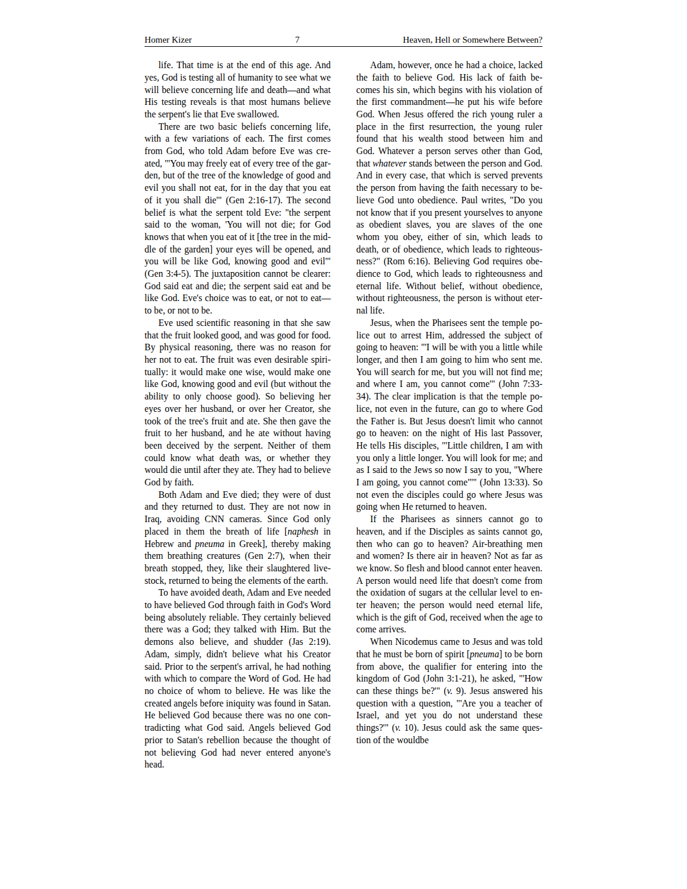Homer Kizer 7 Heaven, Hell or Somewhere Between?
life. That time is at the end of this age. And yes, God is testing all of humanity to see what we will believe concerning life and death—and what His testing reveals is that most humans believe the serpent's lie that Eve swallowed.
There are two basic beliefs concerning life, with a few variations of each. The first comes from God, who told Adam before Eve was created, "'You may freely eat of every tree of the garden, but of the tree of the knowledge of good and evil you shall not eat, for in the day that you eat of it you shall die'" (Gen 2:16-17). The second belief is what the serpent told Eve: "the serpent said to the woman, 'You will not die; for God knows that when you eat of it [the tree in the middle of the garden] your eyes will be opened, and you will be like God, knowing good and evil'" (Gen 3:4-5). The juxtaposition cannot be clearer: God said eat and die; the serpent said eat and be like God. Eve's choice was to eat, or not to eat—to be, or not to be.
Eve used scientific reasoning in that she saw that the fruit looked good, and was good for food. By physical reasoning, there was no reason for her not to eat. The fruit was even desirable spiritually: it would make one wise, would make one like God, knowing good and evil (but without the ability to only choose good). So believing her eyes over her husband, or over her Creator, she took of the tree's fruit and ate. She then gave the fruit to her husband, and he ate without having been deceived by the serpent. Neither of them could know what death was, or whether they would die until after they ate. They had to believe God by faith.
Both Adam and Eve died; they were of dust and they returned to dust. They are not now in Iraq, avoiding CNN cameras. Since God only placed in them the breath of life [naphesh in Hebrew and pneuma in Greek], thereby making them breathing creatures (Gen 2:7), when their breath stopped, they, like their slaughtered livestock, returned to being the elements of the earth.
To have avoided death, Adam and Eve needed to have believed God through faith in God's Word being absolutely reliable. They certainly believed there was a God; they talked with Him. But the demons also believe, and shudder (Jas 2:19). Adam, simply, didn't believe what his Creator said. Prior to the serpent's arrival, he had nothing with which to compare the Word of God. He had no choice of whom to believe. He was like the created angels before iniquity was found in Satan. He believed God because there was no one contradicting what God said. Angels believed God prior to Satan's rebellion because the thought of not believing God had never entered anyone's head.
Adam, however, once he had a choice, lacked the faith to believe God. His lack of faith becomes his sin, which begins with his violation of the first commandment—he put his wife before God. When Jesus offered the rich young ruler a place in the first resurrection, the young ruler found that his wealth stood between him and God. Whatever a person serves other than God, that whatever stands between the person and God. And in every case, that which is served prevents the person from having the faith necessary to believe God unto obedience. Paul writes, "Do you not know that if you present yourselves to anyone as obedient slaves, you are slaves of the one whom you obey, either of sin, which leads to death, or of obedience, which leads to righteousness?" (Rom 6:16). Believing God requires obedience to God, which leads to righteousness and eternal life. Without belief, without obedience, without righteousness, the person is without eternal life.
Jesus, when the Pharisees sent the temple police out to arrest Him, addressed the subject of going to heaven: "'I will be with you a little while longer, and then I am going to him who sent me. You will search for me, but you will not find me; and where I am, you cannot come'" (John 7:33-34). The clear implication is that the temple police, not even in the future, can go to where God the Father is. But Jesus doesn't limit who cannot go to heaven: on the night of His last Passover, He tells His disciples, "'Little children, I am with you only a little longer. You will look for me; and as I said to the Jews so now I say to you, "Where I am going, you cannot come"'" (John 13:33). So not even the disciples could go where Jesus was going when He returned to heaven.
If the Pharisees as sinners cannot go to heaven, and if the Disciples as saints cannot go, then who can go to heaven? Air-breathing men and women? Is there air in heaven? Not as far as we know. So flesh and blood cannot enter heaven. A person would need life that doesn't come from the oxidation of sugars at the cellular level to enter heaven; the person would need eternal life, which is the gift of God, received when the age to come arrives.
When Nicodemus came to Jesus and was told that he must be born of spirit [pneuma] to be born from above, the qualifier for entering into the kingdom of God (John 3:1-21), he asked, "'How can these things be?'" (v. 9). Jesus answered his question with a question, "'Are you a teacher of Israel, and yet you do not understand these things?'" (v. 10). Jesus could ask the same question of the wouldbe